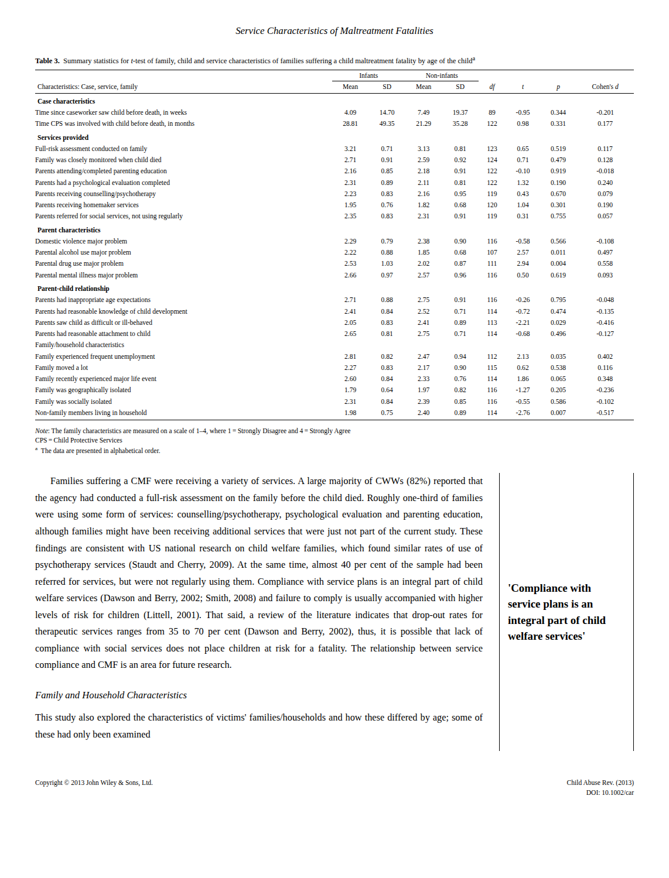Service Characteristics of Maltreatment Fatalities
Table 3. Summary statistics for t-test of family, child and service characteristics of families suffering a child maltreatment fatality by age of the childa
| | Infants | Non-infants | | | | |
| --- | --- | --- | --- | --- | --- | --- |
| Characteristics: Case, service, family | Mean | SD | Mean | SD | df | t | p | Cohen's d |
| Case characteristics |
| Time since caseworker saw child before death, in weeks | 4.09 | 14.70 | 7.49 | 19.37 | 89 | -0.95 | 0.344 | -0.201 |
| Time CPS was involved with child before death, in months | 28.81 | 49.35 | 21.29 | 35.28 | 122 | 0.98 | 0.331 | 0.177 |
| Services provided |
| Full-risk assessment conducted on family | 3.21 | 0.71 | 3.13 | 0.81 | 123 | 0.65 | 0.519 | 0.117 |
| Family was closely monitored when child died | 2.71 | 0.91 | 2.59 | 0.92 | 124 | 0.71 | 0.479 | 0.128 |
| Parents attending/completed parenting education | 2.16 | 0.85 | 2.18 | 0.91 | 122 | -0.10 | 0.919 | -0.018 |
| Parents had a psychological evaluation completed | 2.31 | 0.89 | 2.11 | 0.81 | 122 | 1.32 | 0.190 | 0.240 |
| Parents receiving counselling/psychotherapy | 2.23 | 0.83 | 2.16 | 0.95 | 119 | 0.43 | 0.670 | 0.079 |
| Parents receiving homemaker services | 1.95 | 0.76 | 1.82 | 0.68 | 120 | 1.04 | 0.301 | 0.190 |
| Parents referred for social services, not using regularly | 2.35 | 0.83 | 2.31 | 0.91 | 119 | 0.31 | 0.755 | 0.057 |
| Parent characteristics |
| Domestic violence major problem | 2.29 | 0.79 | 2.38 | 0.90 | 116 | -0.58 | 0.566 | -0.108 |
| Parental alcohol use major problem | 2.22 | 0.88 | 1.85 | 0.68 | 107 | 2.57 | 0.011 | 0.497 |
| Parental drug use major problem | 2.53 | 1.03 | 2.02 | 0.87 | 111 | 2.94 | 0.004 | 0.558 |
| Parental mental illness major problem | 2.66 | 0.97 | 2.57 | 0.96 | 116 | 0.50 | 0.619 | 0.093 |
| Parent-child relationship |
| Parents had inappropriate age expectations | 2.71 | 0.88 | 2.75 | 0.91 | 116 | -0.26 | 0.795 | -0.048 |
| Parents had reasonable knowledge of child development | 2.41 | 0.84 | 2.52 | 0.71 | 114 | -0.72 | 0.474 | -0.135 |
| Parents saw child as difficult or ill-behaved | 2.05 | 0.83 | 2.41 | 0.89 | 113 | -2.21 | 0.029 | -0.416 |
| Parents had reasonable attachment to child | 2.65 | 0.81 | 2.75 | 0.71 | 114 | -0.68 | 0.496 | -0.127 |
| Family/household characteristics | | | | | | | | |
| Family experienced frequent unemployment | 2.81 | 0.82 | 2.47 | 0.94 | 112 | 2.13 | 0.035 | 0.402 |
| Family moved a lot | 2.27 | 0.83 | 2.17 | 0.90 | 115 | 0.62 | 0.538 | 0.116 |
| Family recently experienced major life event | 2.60 | 0.84 | 2.33 | 0.76 | 114 | 1.86 | 0.065 | 0.348 |
| Family was geographically isolated | 1.79 | 0.64 | 1.97 | 0.82 | 116 | -1.27 | 0.205 | -0.236 |
| Family was socially isolated | 2.31 | 0.84 | 2.39 | 0.85 | 116 | -0.55 | 0.586 | -0.102 |
| Non-family members living in household | 1.98 | 0.75 | 2.40 | 0.89 | 114 | -2.76 | 0.007 | -0.517 |
Note: The family characteristics are measured on a scale of 1–4, where 1 = Strongly Disagree and 4 = Strongly Agree
CPS = Child Protective Services
a The data are presented in alphabetical order.
Families suffering a CMF were receiving a variety of services. A large majority of CWWs (82%) reported that the agency had conducted a full-risk assessment on the family before the child died. Roughly one-third of families were using some form of services: counselling/psychotherapy, psychological evaluation and parenting education, although families might have been receiving additional services that were just not part of the current study. These findings are consistent with US national research on child welfare families, which found similar rates of use of psychotherapy services (Staudt and Cherry, 2009). At the same time, almost 40 per cent of the sample had been referred for services, but were not regularly using them. Compliance with service plans is an integral part of child welfare services (Dawson and Berry, 2002; Smith, 2008) and failure to comply is usually accompanied with higher levels of risk for children (Littell, 2001). That said, a review of the literature indicates that drop-out rates for therapeutic services ranges from 35 to 70 per cent (Dawson and Berry, 2002), thus, it is possible that lack of compliance with social services does not place children at risk for a fatality. The relationship between service compliance and CMF is an area for future research.
Family and Household Characteristics
This study also explored the characteristics of victims' families/households and how these differed by age; some of these had only been examined
'Compliance with service plans is an integral part of child welfare services'
Copyright © 2013 John Wiley & Sons, Ltd.
Child Abuse Rev. (2013)
DOI: 10.1002/car